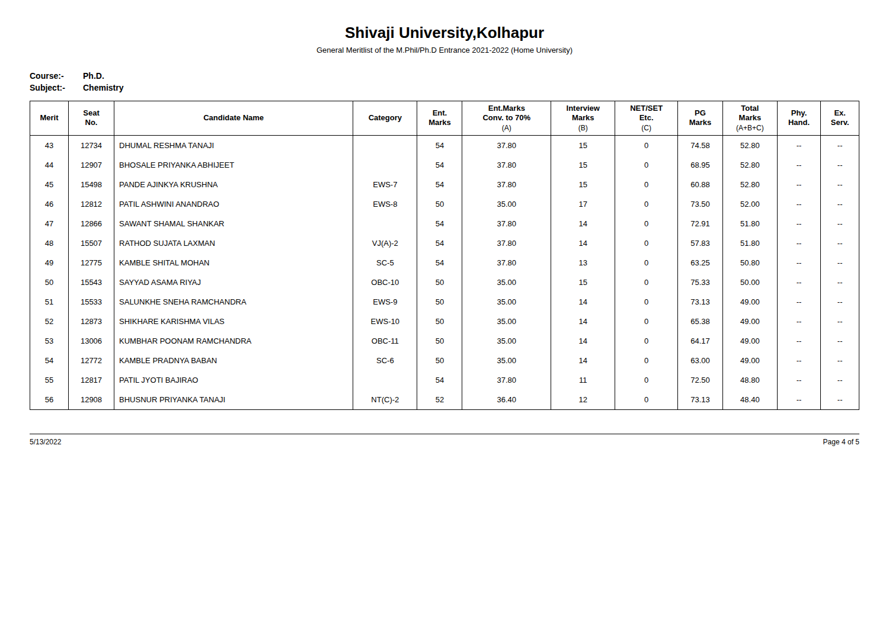Shivaji University,Kolhapur
General Meritlist of the M.Phil/Ph.D Entrance 2021-2022 (Home University)
Course:-Ph.D.
Subject:-Chemistry
| Merit | Seat No. | Candidate Name | Category | Ent. Marks | Ent.Marks Conv. to 70% (A) | Interview Marks (B) | NET/SET Etc. (C) | PG Marks | Total Marks (A+B+C) | Phy. Hand. | Ex. Serv. |
| --- | --- | --- | --- | --- | --- | --- | --- | --- | --- | --- | --- |
| 43 | 12734 | DHUMAL RESHMA TANAJI | | 54 | 37.80 | 15 | 0 | 74.58 | 52.80 | -- | -- |
| 44 | 12907 | BHOSALE PRIYANKA ABHIJEET | | 54 | 37.80 | 15 | 0 | 68.95 | 52.80 | -- | -- |
| 45 | 15498 | PANDE AJINKYA KRUSHNA | EWS-7 | 54 | 37.80 | 15 | 0 | 60.88 | 52.80 | -- | -- |
| 46 | 12812 | PATIL ASHWINI ANANDRAO | EWS-8 | 50 | 35.00 | 17 | 0 | 73.50 | 52.00 | -- | -- |
| 47 | 12866 | SAWANT SHAMAL SHANKAR | | 54 | 37.80 | 14 | 0 | 72.91 | 51.80 | -- | -- |
| 48 | 15507 | RATHOD SUJATA LAXMAN | VJ(A)-2 | 54 | 37.80 | 14 | 0 | 57.83 | 51.80 | -- | -- |
| 49 | 12775 | KAMBLE SHITAL MOHAN | SC-5 | 54 | 37.80 | 13 | 0 | 63.25 | 50.80 | -- | -- |
| 50 | 15543 | SAYYAD ASAMA RIYAJ | OBC-10 | 50 | 35.00 | 15 | 0 | 75.33 | 50.00 | -- | -- |
| 51 | 15533 | SALUNKHE SNEHA RAMCHANDRA | EWS-9 | 50 | 35.00 | 14 | 0 | 73.13 | 49.00 | -- | -- |
| 52 | 12873 | SHIKHARE KARISHMA VILAS | EWS-10 | 50 | 35.00 | 14 | 0 | 65.38 | 49.00 | -- | -- |
| 53 | 13006 | KUMBHAR POONAM RAMCHANDRA | OBC-11 | 50 | 35.00 | 14 | 0 | 64.17 | 49.00 | -- | -- |
| 54 | 12772 | KAMBLE PRADNYA BABAN | SC-6 | 50 | 35.00 | 14 | 0 | 63.00 | 49.00 | -- | -- |
| 55 | 12817 | PATIL JYOTI BAJIRAO | | 54 | 37.80 | 11 | 0 | 72.50 | 48.80 | -- | -- |
| 56 | 12908 | BHUSNUR PRIYANKA TANAJI | NT(C)-2 | 52 | 36.40 | 12 | 0 | 73.13 | 48.40 | -- | -- |
5/13/2022 Page 4 of 5